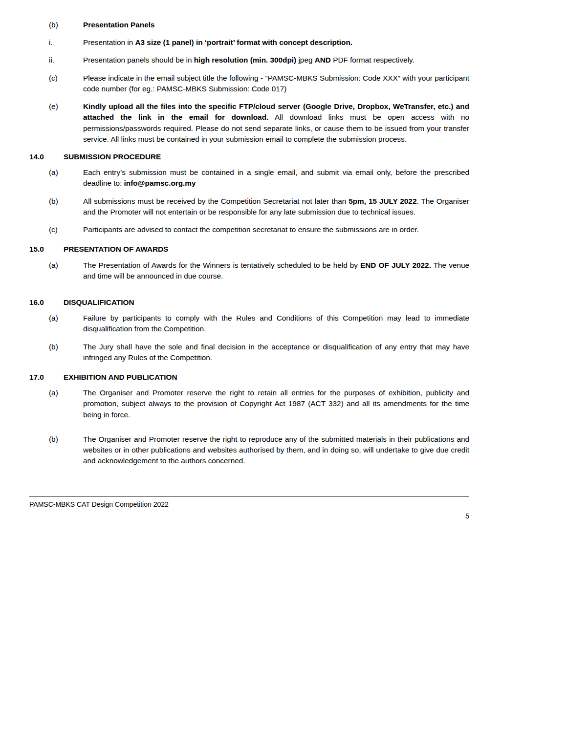(b)
Presentation Panels
i.
Presentation in A3 size (1 panel) in ‘portrait’ format with concept description.
ii.
Presentation panels should be in high resolution (min. 300dpi) jpeg AND PDF format respectively.
(c)
Please indicate in the email subject title the following - “PAMSC-MBKS Submission: Code XXX” with your participant code number (for eg.: PAMSC-MBKS Submission: Code 017)
(e)
Kindly upload all the files into the specific FTP/cloud server (Google Drive, Dropbox, WeTransfer, etc.) and attached the link in the email for download. All download links must be open access with no permissions/passwords required. Please do not send separate links, or cause them to be issued from your transfer service. All links must be contained in your submission email to complete the submission process.
14.0
SUBMISSION PROCEDURE
(a)
Each entry’s submission must be contained in a single email, and submit via email only, before the prescribed deadline to: info@pamsc.org.my
(b)
All submissions must be received by the Competition Secretariat not later than 5pm, 15 JULY 2022. The Organiser and the Promoter will not entertain or be responsible for any late submission due to technical issues.
(c)
Participants are advised to contact the competition secretariat to ensure the submissions are in order.
15.0
PRESENTATION OF AWARDS
(a)
The Presentation of Awards for the Winners is tentatively scheduled to be held by END OF JULY 2022. The venue and time will be announced in due course.
16.0
DISQUALIFICATION
(a)
Failure by participants to comply with the Rules and Conditions of this Competition may lead to immediate disqualification from the Competition.
(b)
The Jury shall have the sole and final decision in the acceptance or disqualification of any entry that may have infringed any Rules of the Competition.
17.0
EXHIBITION AND PUBLICATION
(a)
The Organiser and Promoter reserve the right to retain all entries for the purposes of exhibition, publicity and promotion, subject always to the provision of Copyright Act 1987 (ACT 332) and all its amendments for the time being in force.
(b)
The Organiser and Promoter reserve the right to reproduce any of the submitted materials in their publications and websites or in other publications and websites authorised by them, and in doing so, will undertake to give due credit and acknowledgement to the authors concerned.
PAMSC-MBKS CAT Design Competition 2022
5